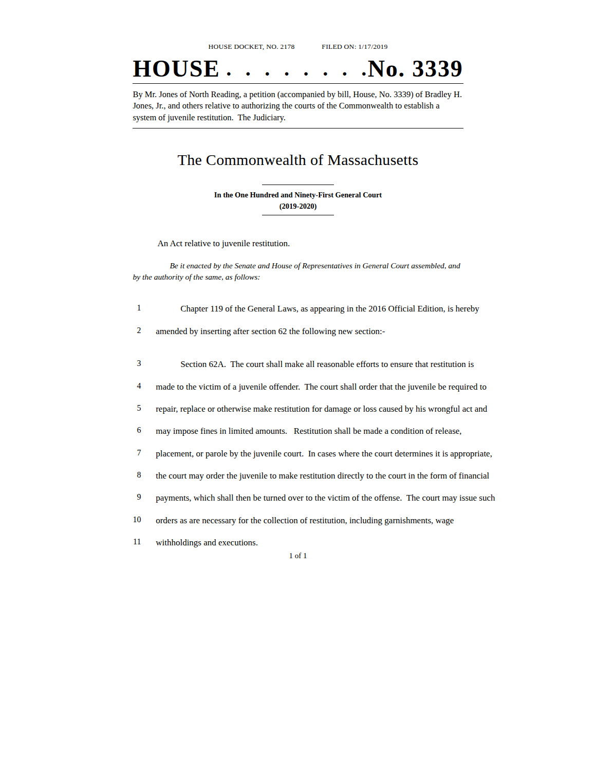HOUSE DOCKET, NO. 2178 FILED ON: 1/17/2019
HOUSE . . . . . . . . . . . . . . . No. 3339
By Mr. Jones of North Reading, a petition (accompanied by bill, House, No. 3339) of Bradley H. Jones, Jr., and others relative to authorizing the courts of the Commonwealth to establish a system of juvenile restitution. The Judiciary.
The Commonwealth of Massachusetts
In the One Hundred and Ninety-First General Court
(2019-2020)
An Act relative to juvenile restitution.
Be it enacted by the Senate and House of Representatives in General Court assembled, and by the authority of the same, as follows:
| 1 | Chapter 119 of the General Laws, as appearing in the 2016 Official Edition, is hereby |
| 2 | amended by inserting after section 62 the following new section:- |
| 3 | Section 62A. The court shall make all reasonable efforts to ensure that restitution is |
| 4 | made to the victim of a juvenile offender. The court shall order that the juvenile be required to |
| 5 | repair, replace or otherwise make restitution for damage or loss caused by his wrongful act and |
| 6 | may impose fines in limited amounts. Restitution shall be made a condition of release, |
| 7 | placement, or parole by the juvenile court. In cases where the court determines it is appropriate, |
| 8 | the court may order the juvenile to make restitution directly to the court in the form of financial |
| 9 | payments, which shall then be turned over to the victim of the offense. The court may issue such |
| 10 | orders as are necessary for the collection of restitution, including garnishments, wage |
| 11 | withholdings and executions. |
1 of 1